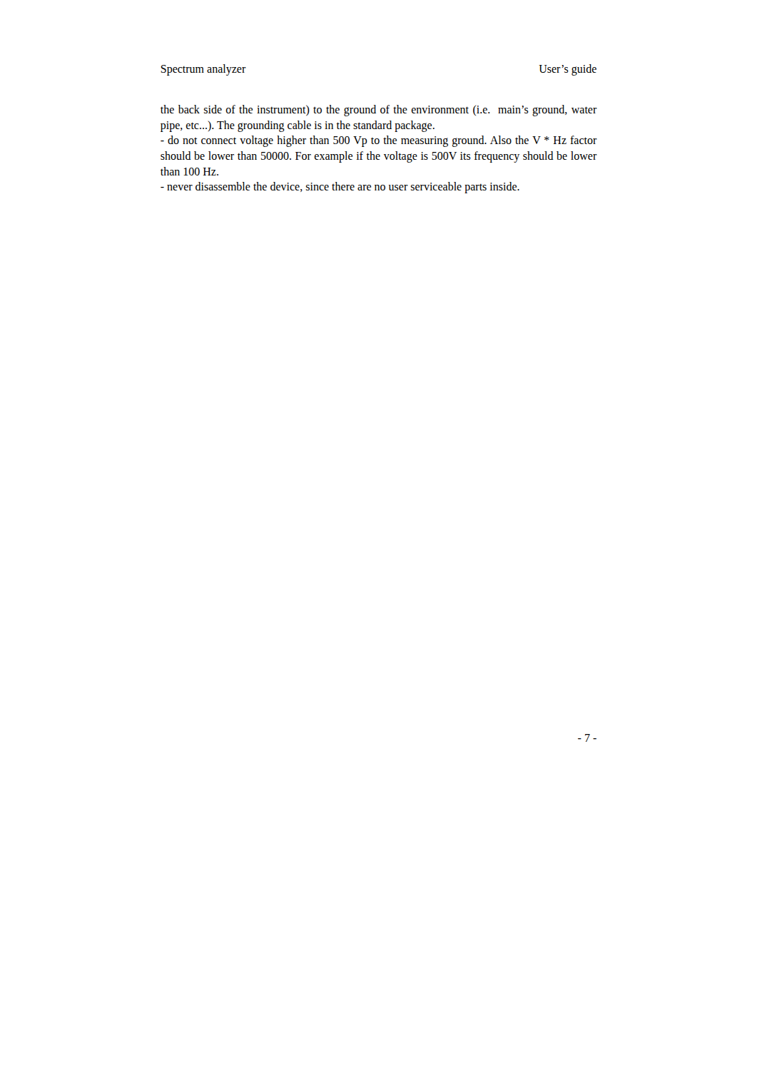Spectrum analyzer User’s guide
the back side of the instrument) to the ground of the environment (i.e. main’s ground, water pipe, etc...). The grounding cable is in the standard package.
- do not connect voltage higher than 500 Vp to the measuring ground. Also the V * Hz factor should be lower than 50000. For example if the voltage is 500V its frequency should be lower than 100 Hz.
- never disassemble the device, since there are no user serviceable parts inside.
- 7 -